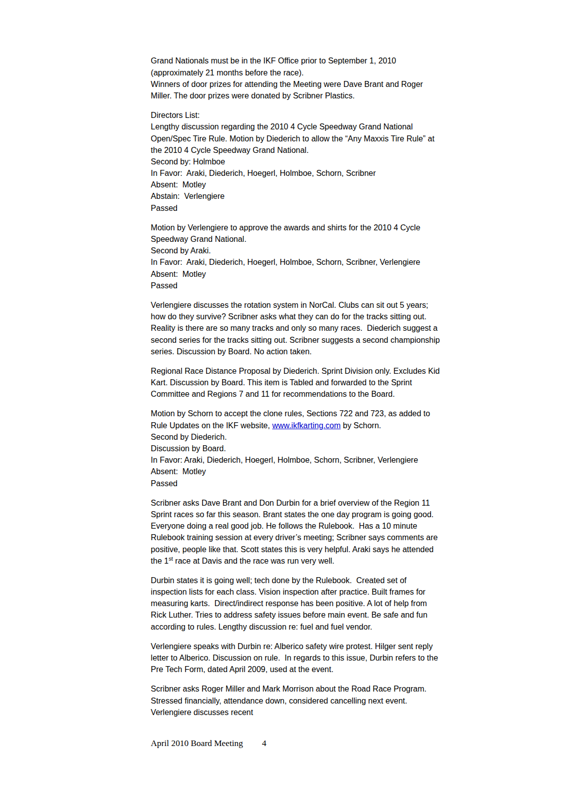Grand Nationals must be in the IKF Office prior to September 1, 2010 (approximately 21 months before the race).
Winners of door prizes for attending the Meeting were Dave Brant and Roger Miller. The door prizes were donated by Scribner Plastics.
Directors List:
Lengthy discussion regarding the 2010 4 Cycle Speedway Grand National Open/Spec Tire Rule. Motion by Diederich to allow the “Any Maxxis Tire Rule” at the 2010 4 Cycle Speedway Grand National.
Second by: Holmboe
In Favor: Araki, Diederich, Hoegerl, Holmboe, Schorn, Scribner
Absent: Motley
Abstain: Verlengiere
Passed
Motion by Verlengiere to approve the awards and shirts for the 2010 4 Cycle Speedway Grand National.
Second by Araki.
In Favor: Araki, Diederich, Hoegerl, Holmboe, Schorn, Scribner, Verlengiere
Absent: Motley
Passed
Verlengiere discusses the rotation system in NorCal. Clubs can sit out 5 years; how do they survive? Scribner asks what they can do for the tracks sitting out. Reality is there are so many tracks and only so many races. Diederich suggest a second series for the tracks sitting out. Scribner suggests a second championship series. Discussion by Board. No action taken.
Regional Race Distance Proposal by Diederich. Sprint Division only. Excludes Kid Kart. Discussion by Board. This item is Tabled and forwarded to the Sprint Committee and Regions 7 and 11 for recommendations to the Board.
Motion by Schorn to accept the clone rules, Sections 722 and 723, as added to Rule Updates on the IKF website, www.ikfkarting.com by Schorn.
Second by Diederich.
Discussion by Board.
In Favor: Araki, Diederich, Hoegerl, Holmboe, Schorn, Scribner, Verlengiere
Absent: Motley
Passed
Scribner asks Dave Brant and Don Durbin for a brief overview of the Region 11 Sprint races so far this season. Brant states the one day program is going good. Everyone doing a real good job. He follows the Rulebook. Has a 10 minute Rulebook training session at every driver’s meeting; Scribner says comments are positive, people like that. Scott states this is very helpful. Araki says he attended the 1st race at Davis and the race was run very well.
Durbin states it is going well; tech done by the Rulebook. Created set of inspection lists for each class. Vision inspection after practice. Built frames for measuring karts. Direct/indirect response has been positive. A lot of help from Rick Luther. Tries to address safety issues before main event. Be safe and fun according to rules. Lengthy discussion re: fuel and fuel vendor.
Verlengiere speaks with Durbin re: Alberico safety wire protest. Hilger sent reply letter to Alberico. Discussion on rule. In regards to this issue, Durbin refers to the Pre Tech Form, dated April 2009, used at the event.
Scribner asks Roger Miller and Mark Morrison about the Road Race Program. Stressed financially, attendance down, considered cancelling next event. Verlengiere discusses recent
April 2010 Board Meeting4